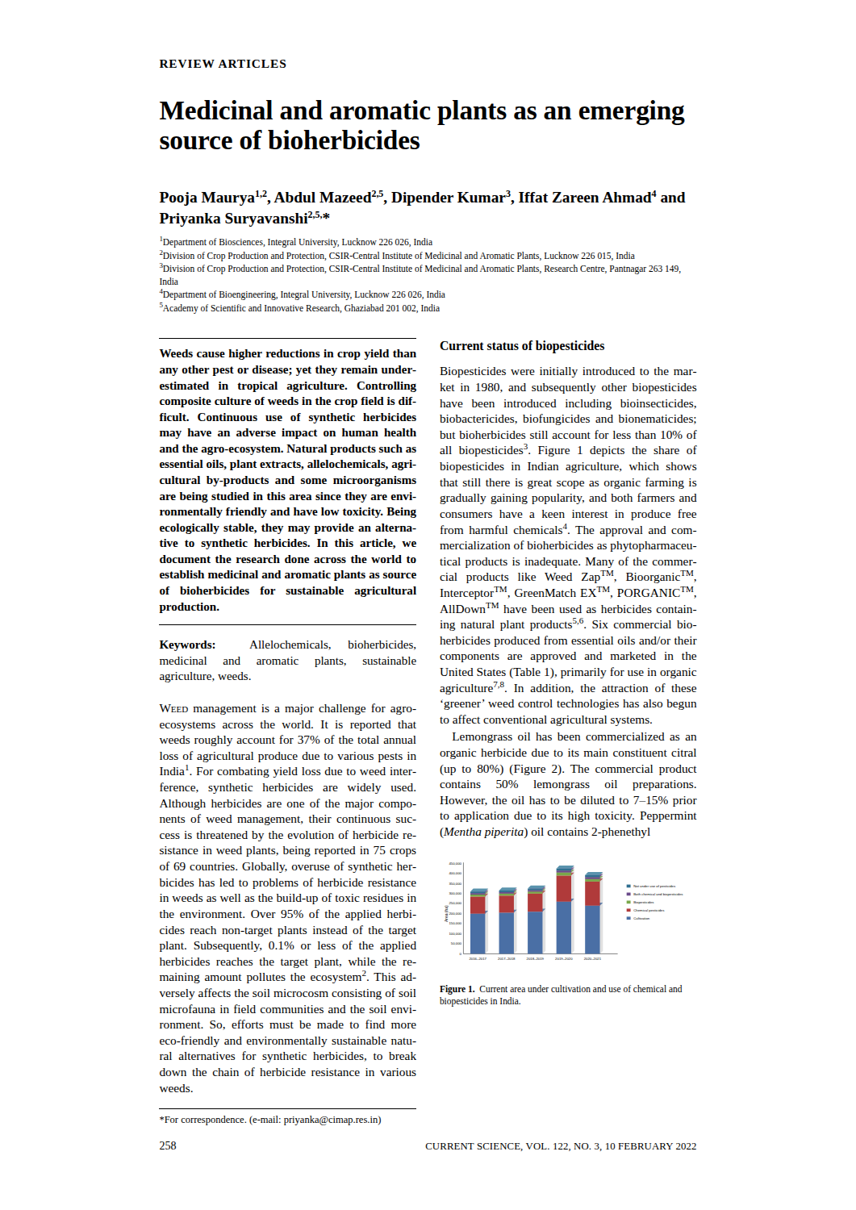REVIEW ARTICLES
Medicinal and aromatic plants as an emerging
source of bioherbicides
Pooja Maurya1,2, Abdul Mazeed2,5, Dipender Kumar3, Iffat Zareen Ahmad4 and
Priyanka Suryavanshi2,5,*
1Department of Biosciences, Integral University, Lucknow 226 026, India
2Division of Crop Production and Protection, CSIR-Central Institute of Medicinal and Aromatic Plants, Lucknow 226 015, India
3Division of Crop Production and Protection, CSIR-Central Institute of Medicinal and Aromatic Plants, Research Centre, Pantnagar 263 149, India
4Department of Bioengineering, Integral University, Lucknow 226 026, India
5Academy of Scientific and Innovative Research, Ghaziabad 201 002, India
Weeds cause higher reductions in crop yield than any other pest or disease; yet they remain underestimated in tropical agriculture. Controlling composite culture of weeds in the crop field is difficult. Continuous use of synthetic herbicides may have an adverse impact on human health and the agro-ecosystem. Natural products such as essential oils, plant extracts, allelochemicals, agricultural by-products and some microorganisms are being studied in this area since they are environmentally friendly and have low toxicity. Being ecologically stable, they may provide an alternative to synthetic herbicides. In this article, we document the research done across the world to establish medicinal and aromatic plants as source of bioherbicides for sustainable agricultural production.
Keywords: Allelochemicals, bioherbicides, medicinal and aromatic plants, sustainable agriculture, weeds.
Weed management is a major challenge for agro-ecosystems across the world. It is reported that weeds roughly account for 37% of the total annual loss of agricultural produce due to various pests in India1. For combating yield loss due to weed interference, synthetic herbicides are widely used. Although herbicides are one of the major components of weed management, their continuous success is threatened by the evolution of herbicide resistance in weed plants, being reported in 75 crops of 69 countries. Globally, overuse of synthetic herbicides has led to problems of herbicide resistance in weeds as well as the build-up of toxic residues in the environment. Over 95% of the applied herbicides reach non-target plants instead of the target plant. Subsequently, 0.1% or less of the applied herbicides reaches the target plant, while the remaining amount pollutes the ecosystem2. This adversely affects the soil microcosm consisting of soil microfauna in field communities and the soil environment. So, efforts must be made to find more eco-friendly and environmentally sustainable natural alternatives for synthetic herbicides, to break down the chain of herbicide resistance in various weeds.
*For correspondence. (e-mail: priyanka@cimap.res.in)
Current status of biopesticides
Biopesticides were initially introduced to the market in 1980, and subsequently other biopesticides have been introduced including bioinsecticides, biobactericides, biofungicides and bionematicides; but bioherbicides still account for less than 10% of all biopesticides3. Figure 1 depicts the share of biopesticides in Indian agriculture, which shows that still there is great scope as organic farming is gradually gaining popularity, and both farmers and consumers have a keen interest in produce free from harmful chemicals4. The approval and commercialization of bioherbicides as phytopharmaceutical products is inadequate. Many of the commercial products like Weed ZapTM, BioorganicTM, InterceptorTM, GreenMatch EXTM, PORGANICTM, AllDownTM have been used as herbicides containing natural plant products5,6. Six commercial bioherbicides produced from essential oils and/or their components are approved and marketed in the United States (Table 1), primarily for use in organic agriculture7,8. In addition, the attraction of these ‘greener’ weed control technologies has also begun to affect conventional agricultural systems.
Lemongrass oil has been commercialized as an organic herbicide due to its main constituent citral (up to 80%) (Figure 2). The commercial product contains 50% lemongrass oil preparations. However, the oil has to be diluted to 7–15% prior to application due to its high toxicity. Peppermint (Mentha piperita) oil contains 2-phenethyl
450,000 400,000 350,000 300,000 250,000 200,000 150,000 100,000 50,000 0 Area (ha) 2016–2017 2017–2018 2018–2019 2019–2020 2020–2021 Not under use of pesticides Both chemical and biopesticides Biopesticides Chemical pesticides Cultivation
Figure 1. Current area under cultivation and use of chemical and biopesticides in India.
258
CURRENT SCIENCE, VOL. 122, NO. 3, 10 FEBRUARY 2022